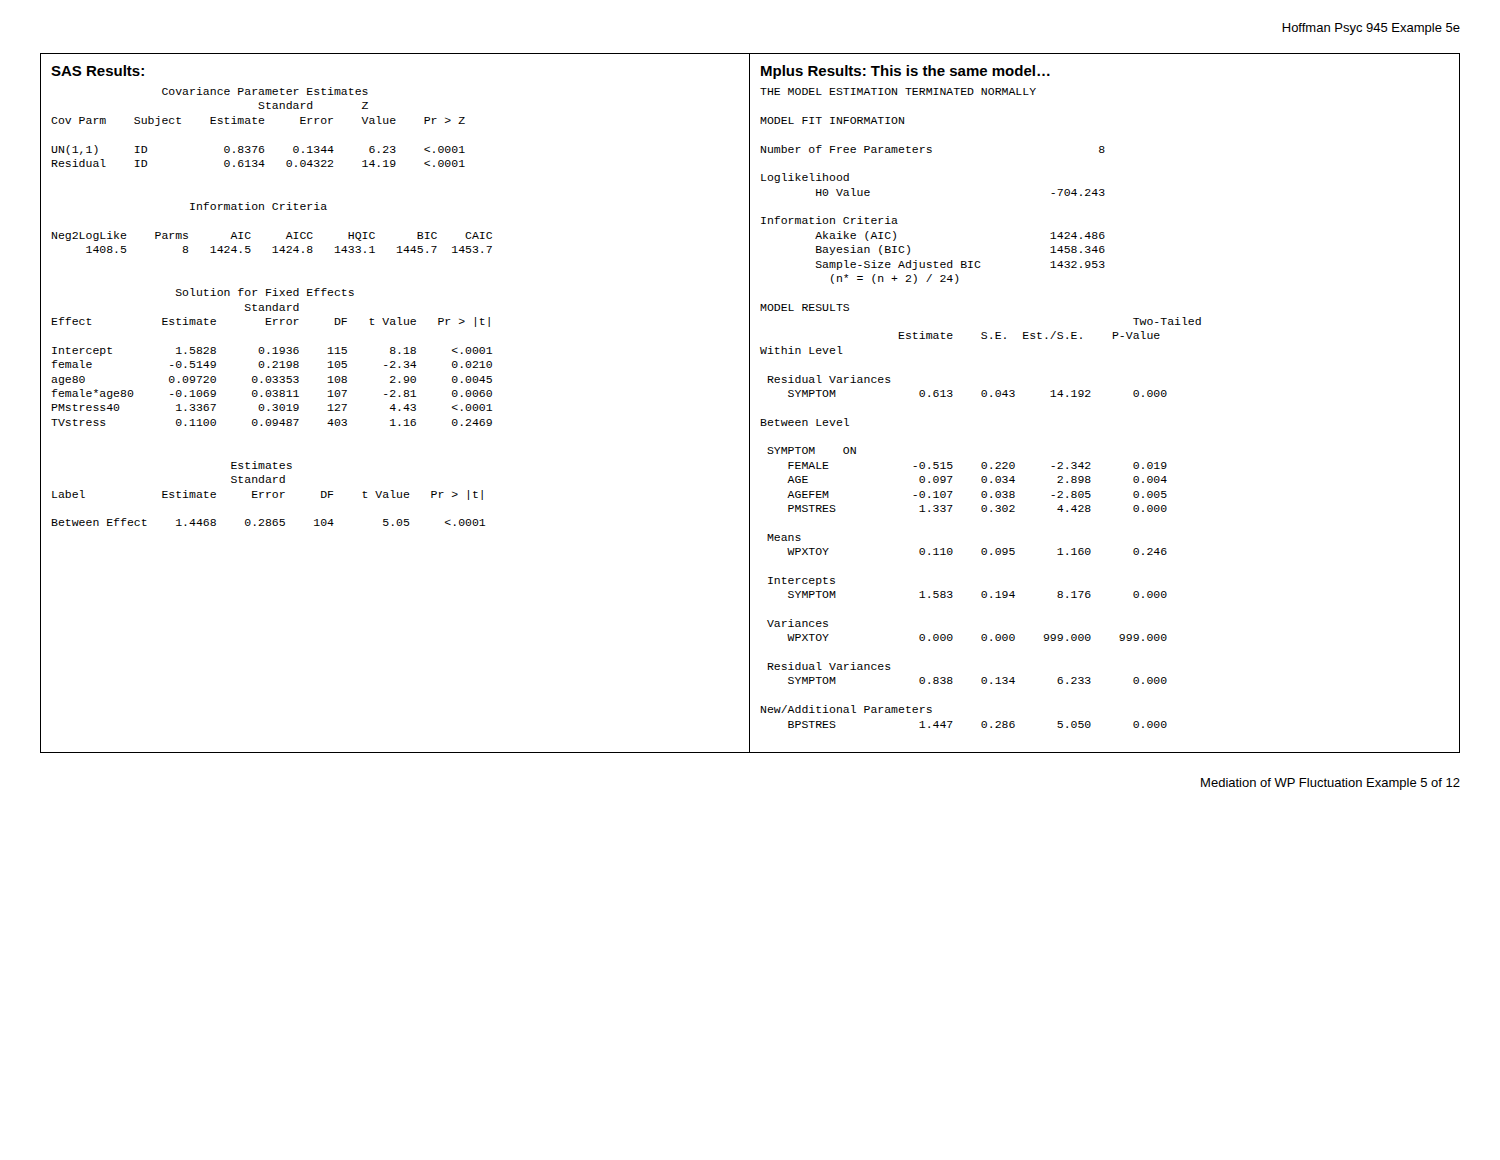Hoffman Psyc 945 Example 5e
SAS Results:
                Covariance Parameter Estimates
                              Standard       Z
Cov Parm    Subject    Estimate     Error    Value    Pr > Z

UN(1,1)     ID           0.8376    0.1344     6.23    <.0001
Residual    ID           0.6134   0.04322    14.19    <.0001


                    Information Criteria

Neg2LogLike    Parms      AIC     AICC     HQIC      BIC    CAIC
     1408.5        8   1424.5   1424.8   1433.1   1445.7  1453.7


                  Solution for Fixed Effects
                            Standard
Effect          Estimate       Error     DF   t Value   Pr > |t|

Intercept         1.5828      0.1936    115      8.18     <.0001
female           -0.5149      0.2198    105     -2.34     0.0210
age80            0.09720     0.03353    108      2.90     0.0045
female*age80     -0.1069     0.03811    107     -2.81     0.0060
PMstress40        1.3367      0.3019    127      4.43     <.0001
TVstress          0.1100     0.09487    403      1.16     0.2469


                          Estimates
                          Standard
Label           Estimate     Error     DF    t Value   Pr > |t|

Between Effect    1.4468    0.2865    104       5.05     <.0001
Mplus Results: This is the same model…
THE MODEL ESTIMATION TERMINATED NORMALLY

MODEL FIT INFORMATION

Number of Free Parameters                        8

Loglikelihood
        H0 Value                          -704.243

Information Criteria
        Akaike (AIC)                      1424.486
        Bayesian (BIC)                    1458.346
        Sample-Size Adjusted BIC          1432.953
          (n* = (n + 2) / 24)

MODEL RESULTS
                                                      Two-Tailed
                    Estimate    S.E.  Est./S.E.    P-Value
Within Level

 Residual Variances
    SYMPTOM            0.613    0.043     14.192      0.000

Between Level

 SYMPTOM    ON
    FEMALE            -0.515    0.220     -2.342      0.019
    AGE                0.097    0.034      2.898      0.004
    AGEFEM            -0.107    0.038     -2.805      0.005
    PMSTRES            1.337    0.302      4.428      0.000

 Means
    WPXTOY             0.110    0.095      1.160      0.246

 Intercepts
    SYMPTOM            1.583    0.194      8.176      0.000

 Variances
    WPXTOY             0.000    0.000    999.000    999.000

 Residual Variances
    SYMPTOM            0.838    0.134      6.233      0.000

New/Additional Parameters
    BPSTRES            1.447    0.286      5.050      0.000
Mediation of WP Fluctuation Example 5 of 12